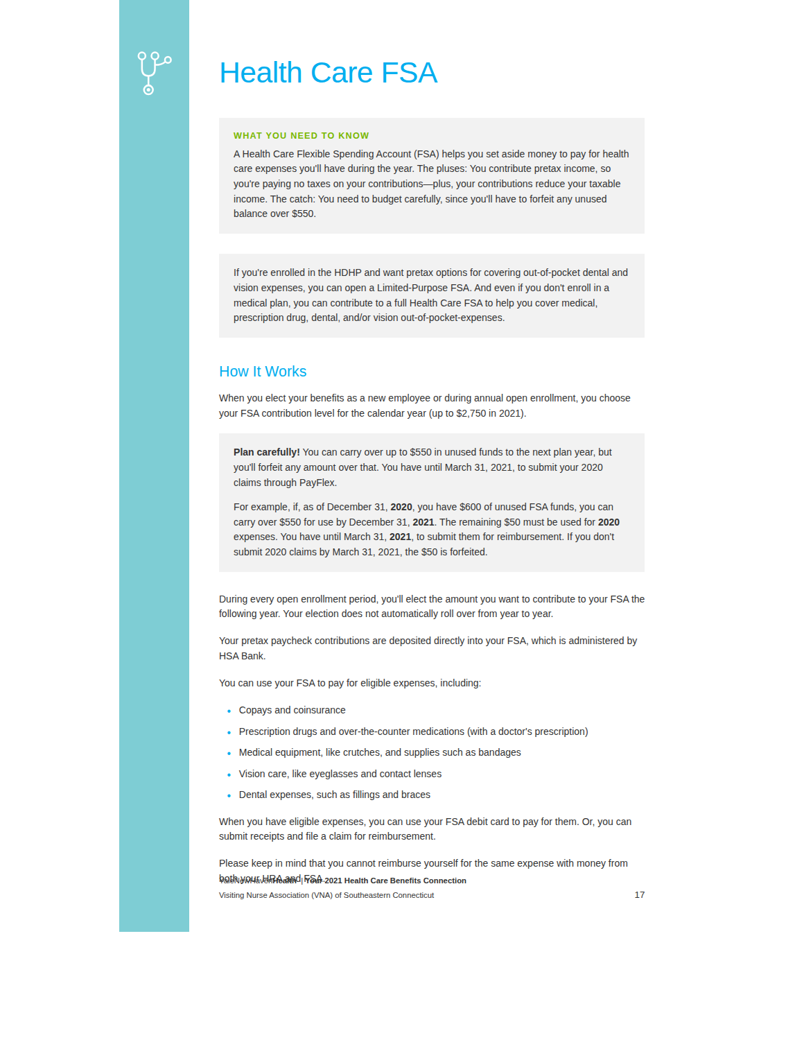Health Care FSA
WHAT YOU NEED TO KNOW
A Health Care Flexible Spending Account (FSA) helps you set aside money to pay for health care expenses you'll have during the year. The pluses: You contribute pretax income, so you're paying no taxes on your contributions—plus, your contributions reduce your taxable income. The catch: You need to budget carefully, since you'll have to forfeit any unused balance over $550.
If you're enrolled in the HDHP and want pretax options for covering out-of-pocket dental and vision expenses, you can open a Limited-Purpose FSA. And even if you don't enroll in a medical plan, you can contribute to a full Health Care FSA to help you cover medical, prescription drug, dental, and/or vision out-of-pocket-expenses.
How It Works
When you elect your benefits as a new employee or during annual open enrollment, you choose your FSA contribution level for the calendar year (up to $2,750 in 2021).
Plan carefully! You can carry over up to $550 in unused funds to the next plan year, but you'll forfeit any amount over that. You have until March 31, 2021, to submit your 2020 claims through PayFlex.
For example, if, as of December 31, 2020, you have $600 of unused FSA funds, you can carry over $550 for use by December 31, 2021. The remaining $50 must be used for 2020 expenses. You have until March 31, 2021, to submit them for reimbursement. If you don't submit 2020 claims by March 31, 2021, the $50 is forfeited.
During every open enrollment period, you'll elect the amount you want to contribute to your FSA the following year. Your election does not automatically roll over from year to year.
Your pretax paycheck contributions are deposited directly into your FSA, which is administered by HSA Bank.
You can use your FSA to pay for eligible expenses, including:
Copays and coinsurance
Prescription drugs and over-the-counter medications (with a doctor's prescription)
Medical equipment, like crutches, and supplies such as bandages
Vision care, like eyeglasses and contact lenses
Dental expenses, such as fillings and braces
When you have eligible expenses, you can use your FSA debit card to pay for them. Or, you can submit receipts and file a claim for reimbursement.
Please keep in mind that you cannot reimburse yourself for the same expense with money from both your HRA and FSA.
YaleNewHavenHealth | Your 2021 Health Care Benefits Connection
Visiting Nurse Association (VNA) of Southeastern Connecticut 17